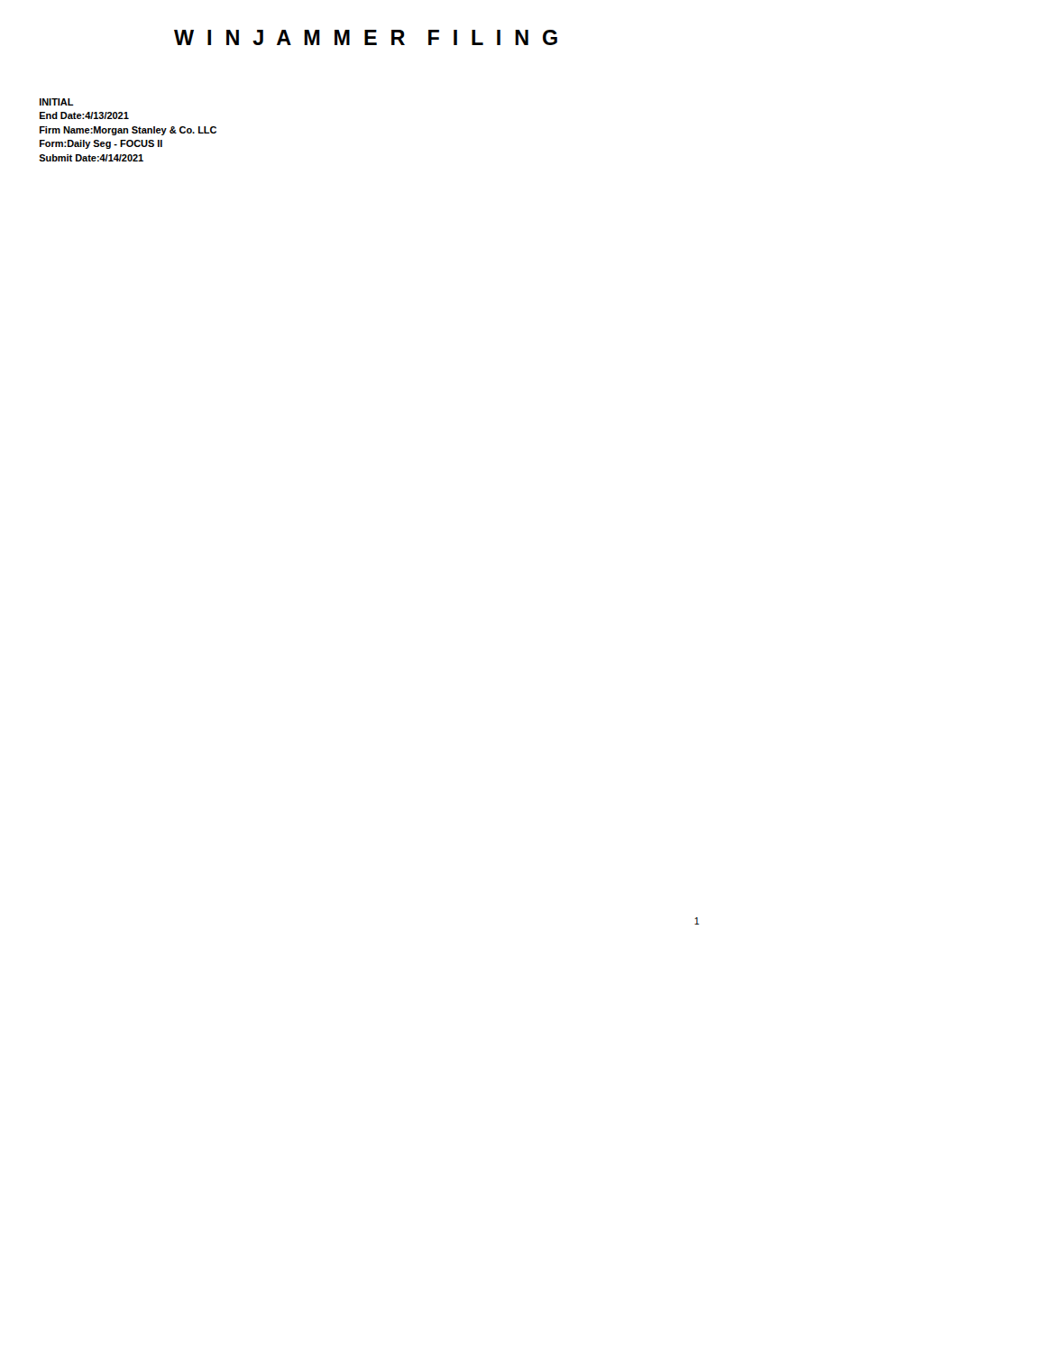W I N J A M M E R F I L I N G
INITIAL
End Date:4/13/2021
Firm Name:Morgan Stanley & Co. LLC
Form:Daily Seg - FOCUS II
Submit Date:4/14/2021
1